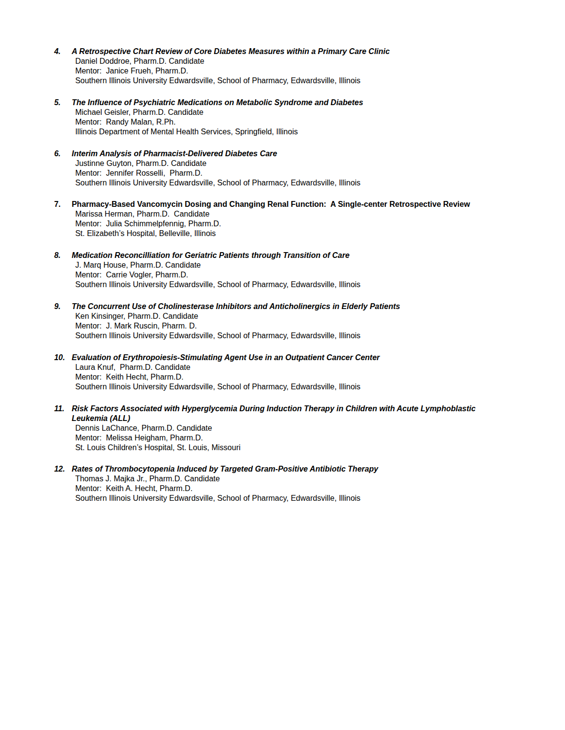A Retrospective Chart Review of Core Diabetes Measures within a Primary Care Clinic
Daniel Doddroe, Pharm.D. Candidate
Mentor: Janice Frueh, Pharm.D.
Southern Illinois University Edwardsville, School of Pharmacy, Edwardsville, Illinois
The Influence of Psychiatric Medications on Metabolic Syndrome and Diabetes
Michael Geisler, Pharm.D. Candidate
Mentor: Randy Malan, R.Ph.
Illinois Department of Mental Health Services, Springfield, Illinois
Interim Analysis of Pharmacist-Delivered Diabetes Care
Justinne Guyton, Pharm.D. Candidate
Mentor: Jennifer Rosselli, Pharm.D.
Southern Illinois University Edwardsville, School of Pharmacy, Edwardsville, Illinois
Pharmacy-Based Vancomycin Dosing and Changing Renal Function: A Single-center Retrospective Review
Marissa Herman, Pharm.D. Candidate
Mentor: Julia Schimmelpfennig, Pharm.D.
St. Elizabeth’s Hospital, Belleville, Illinois
Medication Reconcilliation for Geriatric Patients through Transition of Care
J. Marq House, Pharm.D. Candidate
Mentor: Carrie Vogler, Pharm.D.
Southern Illinois University Edwardsville, School of Pharmacy, Edwardsville, Illinois
The Concurrent Use of Cholinesterase Inhibitors and Anticholinergics in Elderly Patients
Ken Kinsinger, Pharm.D. Candidate
Mentor: J. Mark Ruscin, Pharm. D.
Southern Illinois University Edwardsville, School of Pharmacy, Edwardsville, Illinois
Evaluation of Erythropoiesis-Stimulating Agent Use in an Outpatient Cancer Center
Laura Knuf, Pharm.D. Candidate
Mentor: Keith Hecht, Pharm.D.
Southern Illinois University Edwardsville, School of Pharmacy, Edwardsville, Illinois
Risk Factors Associated with Hyperglycemia During Induction Therapy in Children with Acute Lymphoblastic Leukemia (ALL)
Dennis LaChance, Pharm.D. Candidate
Mentor: Melissa Heigham, Pharm.D.
St. Louis Children’s Hospital, St. Louis, Missouri
Rates of Thrombocytopenia Induced by Targeted Gram-Positive Antibiotic Therapy
Thomas J. Majka Jr., Pharm.D. Candidate
Mentor: Keith A. Hecht, Pharm.D.
Southern Illinois University Edwardsville, School of Pharmacy, Edwardsville, Illinois